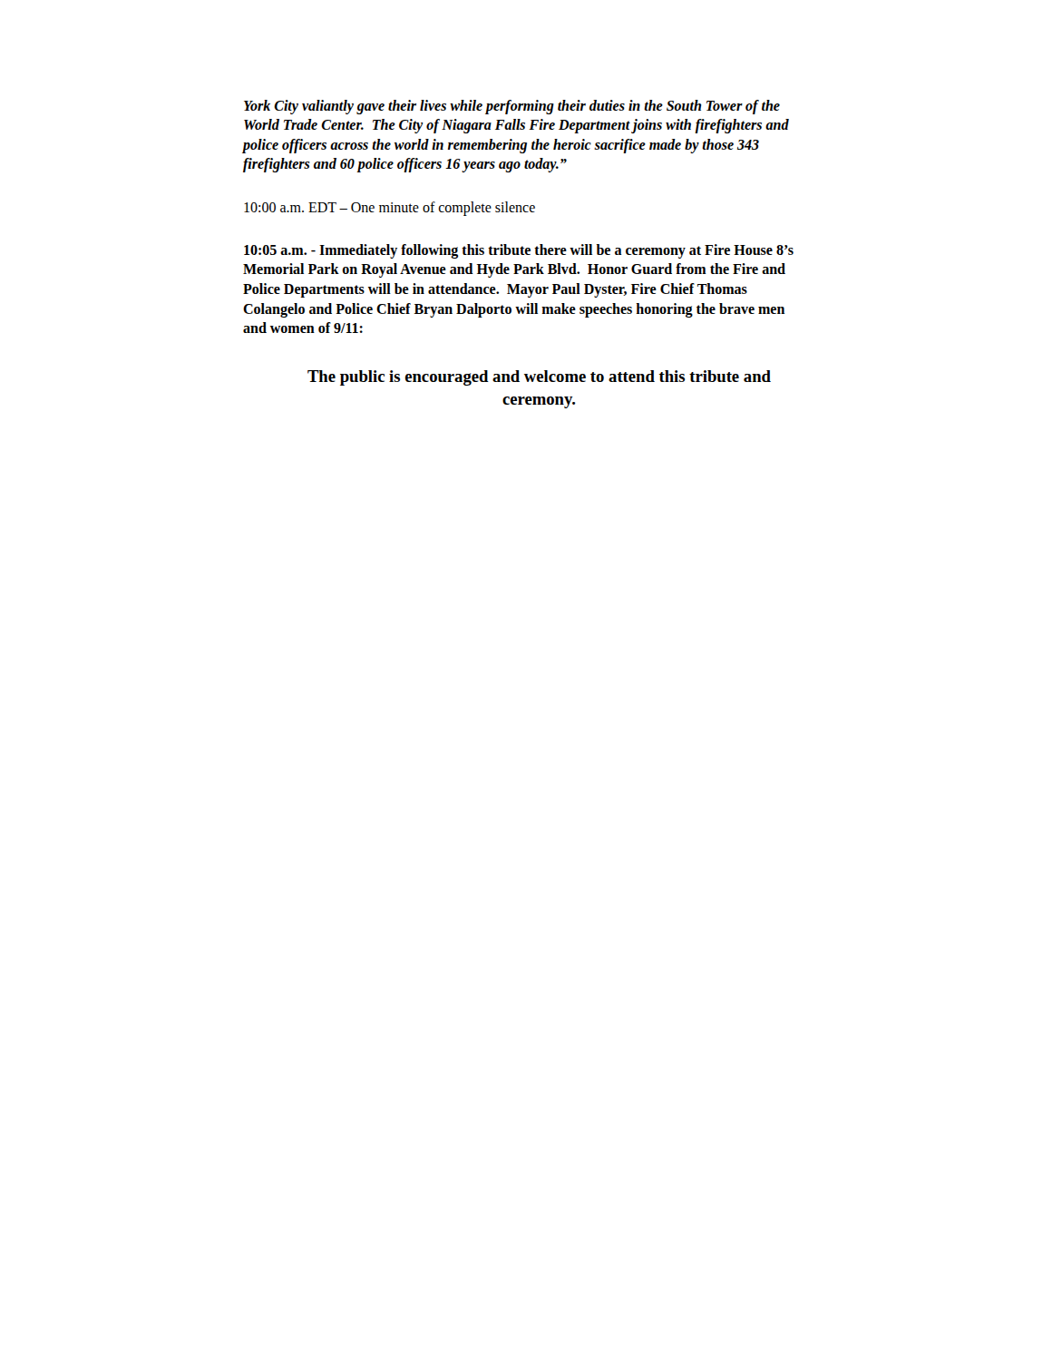York City valiantly gave their lives while performing their duties in the South Tower of the World Trade Center. The City of Niagara Falls Fire Department joins with firefighters and police officers across the world in remembering the heroic sacrifice made by those 343 firefighters and 60 police officers 16 years ago today.”
10:00 a.m. EDT – One minute of complete silence
10:05 a.m. - Immediately following this tribute there will be a ceremony at Fire House 8’s Memorial Park on Royal Avenue and Hyde Park Blvd. Honor Guard from the Fire and Police Departments will be in attendance. Mayor Paul Dyster, Fire Chief Thomas Colangelo and Police Chief Bryan Dalporto will make speeches honoring the brave men and women of 9/11:
The public is encouraged and welcome to attend this tribute and ceremony.